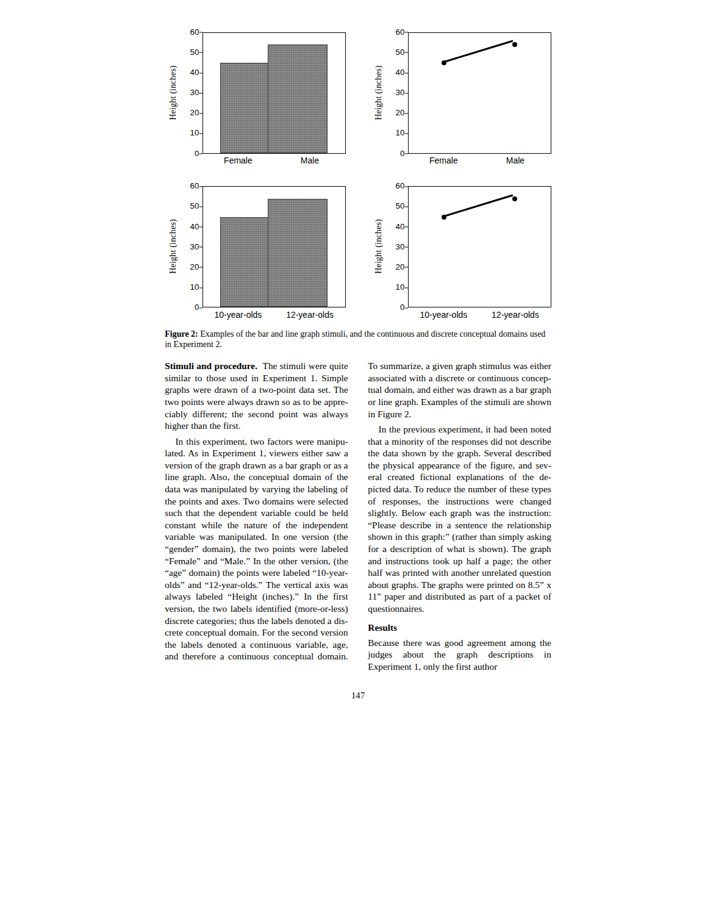Height (inches)
60 50 40 30 20 10 0
Female Male
Height (inches)
60 50 40 30 20 10 0
Female Male
Height (inches)
60 50 40 30 20 10 0
10-year-olds 12-year-olds
Height (inches)
60 50 40 30 20 10 0
10-year-olds 12-year-olds
Figure 2: Examples of the bar and line graph stimuli, and the continuous and discrete conceptual domains used in Experiment 2.
Stimuli and procedure. The stimuli were quite similar to those used in Experiment 1. Simple graphs were drawn of a two-point data set. The two points were always drawn so as to be appreciably different; the second point was always higher than the first.
In this experiment, two factors were manipulated. As in Experiment 1, viewers either saw a version of the graph drawn as a bar graph or as a line graph. Also, the conceptual domain of the data was manipulated by varying the labeling of the points and axes. Two domains were selected such that the dependent variable could be held constant while the nature of the independent variable was manipulated. In one version (the “gender” domain), the two points were labeled “Female” and “Male.” In the other version, (the “age” domain) the points were labeled “10-year-olds” and “12-year-olds.” The vertical axis was always labeled “Height (inches).” In the first version, the two labels identified (more-or-less) discrete categories; thus the labels denoted a discrete conceptual domain. For the second version the labels denoted a continuous variable, age, and therefore a continuous conceptual domain. To summarize, a given graph stimulus was either associated with a discrete or continuous conceptual domain, and either was drawn as a bar graph or line graph. Examples of the stimuli are shown in Figure 2.
In the previous experiment, it had been noted that a minority of the responses did not describe the data shown by the graph. Several described the physical appearance of the figure, and several created fictional explanations of the depicted data. To reduce the number of these types of responses, the instructions were changed slightly. Below each graph was the instruction: “Please describe in a sentence the relationship shown in this graph:” (rather than simply asking for a description of what is shown). The graph and instructions took up half a page; the other half was printed with another unrelated question about graphs. The graphs were printed on 8.5” x 11” paper and distributed as part of a packet of questionnaires.
Results
Because there was good agreement among the judges about the graph descriptions in Experiment 1, only the first author
147